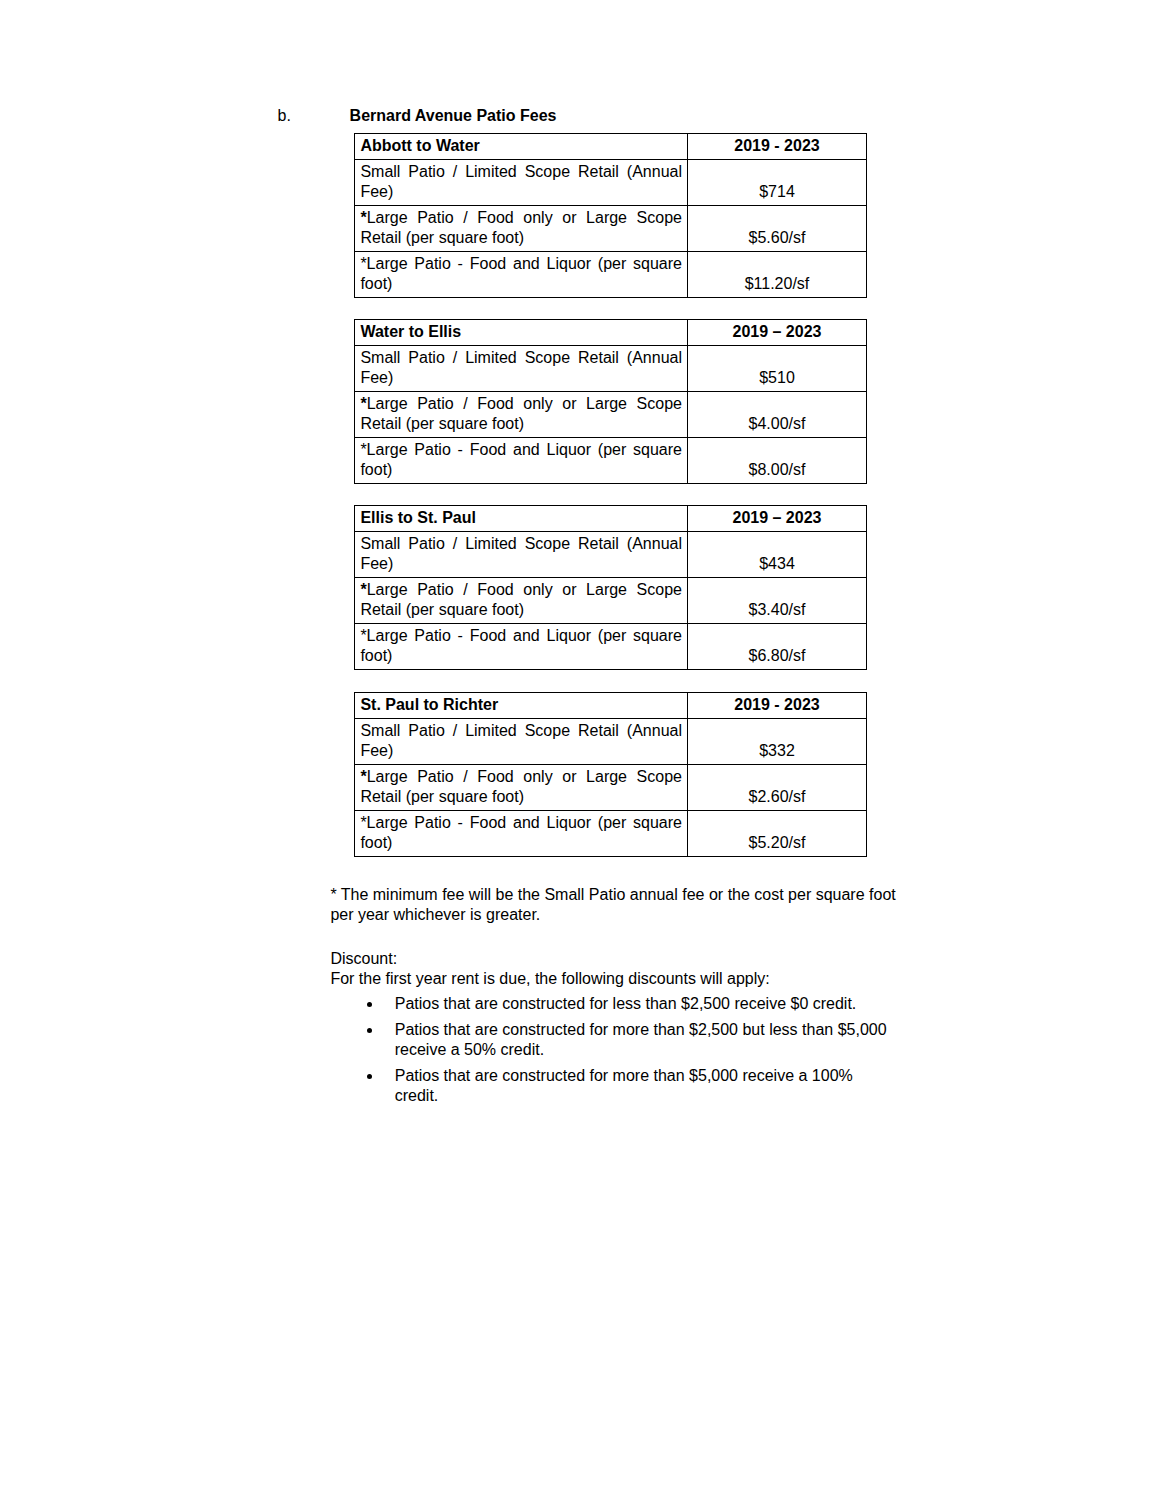b.
Bernard Avenue Patio Fees
| Abbott to Water | 2019 - 2023 |
| Small Patio / Limited Scope Retail (Annual Fee) | $714 |
| * Large Patio / Food only or Large Scope Retail (per square foot) | $5.60/sf |
| *Large Patio - Food and Liquor (per square foot) | $11.20/sf |
| Water to Ellis | 2019 – 2023 |
| Small Patio / Limited Scope Retail (Annual Fee) | $510 |
| * Large Patio / Food only or Large Scope Retail (per square foot) | $4.00/sf |
| *Large Patio - Food and Liquor (per square foot) | $8.00/sf |
| Ellis to St. Paul | 2019 – 2023 |
| Small Patio / Limited Scope Retail (Annual Fee) | $434 |
| * Large Patio / Food only or Large Scope Retail (per square foot) | $3.40/sf |
| *Large Patio - Food and Liquor (per square foot) | $6.80/sf |
| St. Paul to Richter | 2019 - 2023 |
| Small Patio / Limited Scope Retail (Annual Fee) | $332 |
| * Large Patio / Food only or Large Scope Retail (per square foot) | $2.60/sf |
| *Large Patio - Food and Liquor (per square foot) | $5.20/sf |
* The minimum fee will be the Small Patio annual fee or the cost per square foot per year whichever is greater.
Discount:
For the first year rent is due, the following discounts will apply:
Patios that are constructed for less than $2,500 receive $0 credit.
Patios that are constructed for more than $2,500 but less than $5,000 receive a 50% credit.
Patios that are constructed for more than $5,000 receive a 100% credit.